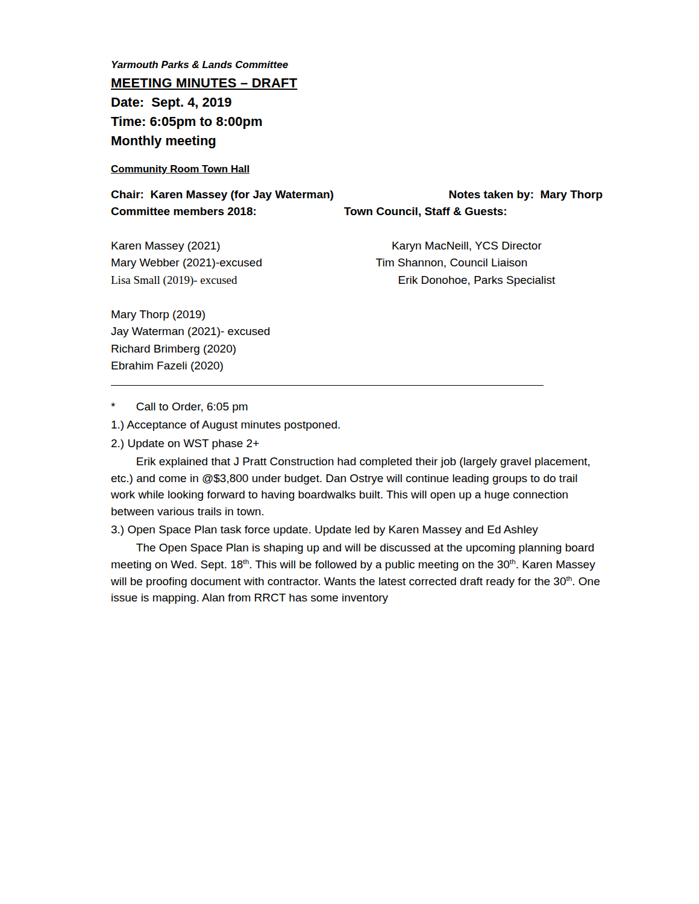Yarmouth Parks & Lands Committee
MEETING MINUTES – DRAFT
Date: Sept. 4, 2019
Time: 6:05pm to 8:00pm
Monthly meeting
Community Room Town Hall
| Chair: Karen Massey (for Jay Waterman) | Notes taken by: Mary Thorp |
| Committee members 2018: | Town Council, Staff & Guests: |
| Karen Massey (2021) | Karyn MacNeill, YCS Director |
| Mary Webber (2021)-excused | Tim Shannon, Council Liaison |
| Lisa Small (2019)- excused | Erik Donohoe, Parks Specialist |
| Mary Thorp (2019) | |
| Jay Waterman (2021)- excused | |
| Richard Brimberg (2020) | |
| Ebrahim Fazeli (2020) | |
*Call to Order, 6:05 pm
1.) Acceptance of August minutes postponed.
2.) Update on WST phase 2+
Erik explained that J Pratt Construction had completed their job (largely gravel placement, etc.) and come in @$3,800 under budget. Dan Ostrye will continue leading groups to do trail work while looking forward to having boardwalks built. This will open up a huge connection between various trails in town.
3.) Open Space Plan task force update. Update led by Karen Massey and Ed Ashley
The Open Space Plan is shaping up and will be discussed at the upcoming planning board meeting on Wed. Sept. 18th. This will be followed by a public meeting on the 30th. Karen Massey will be proofing document with contractor. Wants the latest corrected draft ready for the 30th. One issue is mapping. Alan from RRCT has some inventory